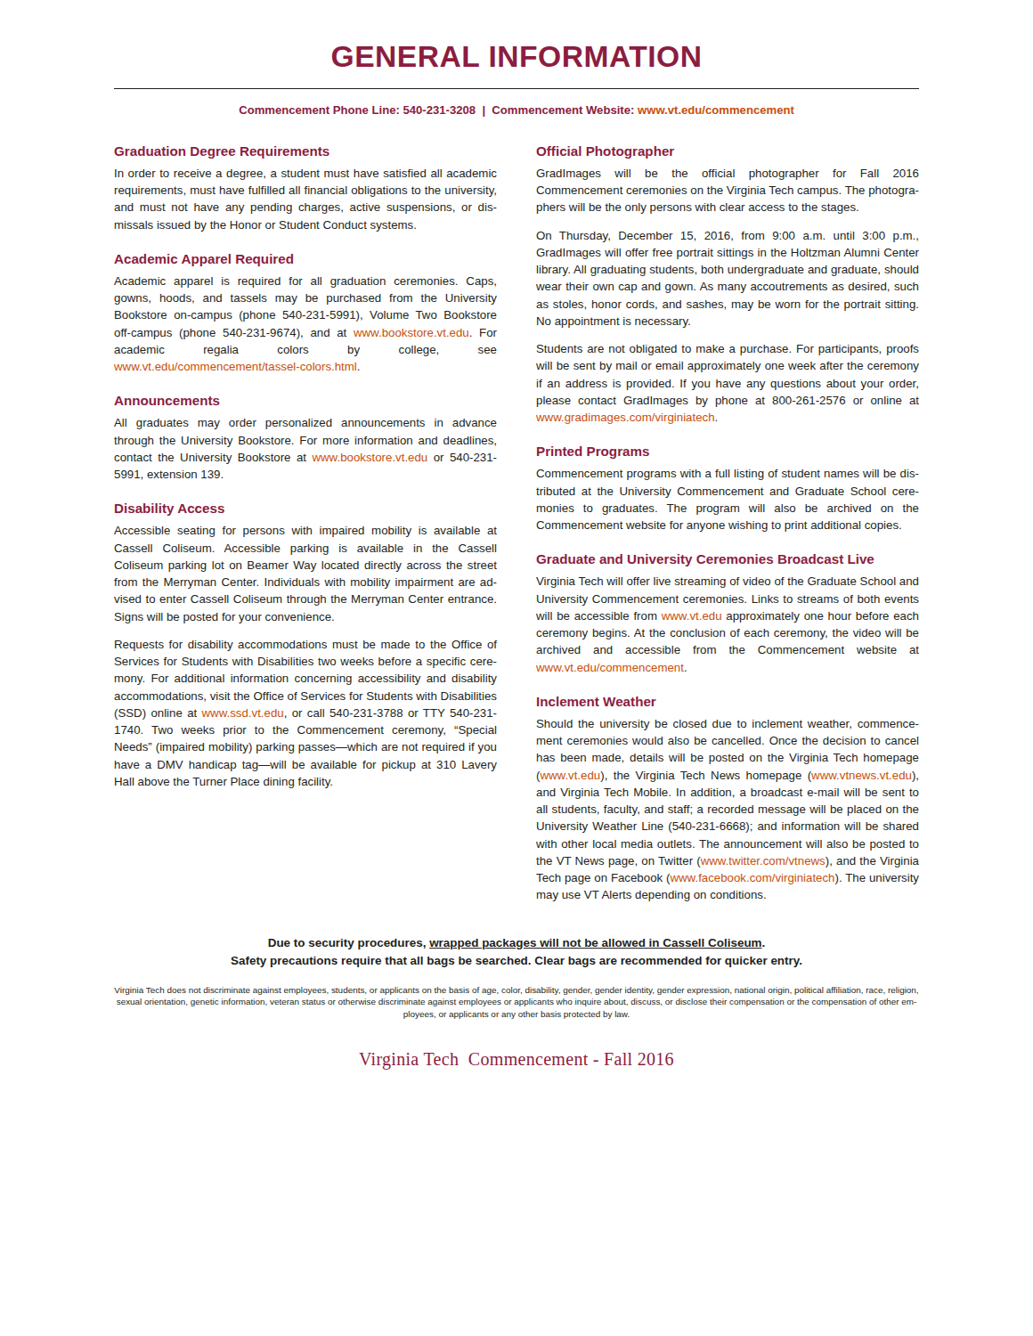GENERAL INFORMATION
Commencement Phone Line: 540-231-3208 | Commencement Website: www.vt.edu/commencement
Graduation Degree Requirements
In order to receive a degree, a student must have satisfied all academic requirements, must have fulfilled all financial obligations to the university, and must not have any pending charges, active suspensions, or dismissals issued by the Honor or Student Conduct systems.
Academic Apparel Required
Academic apparel is required for all graduation ceremonies. Caps, gowns, hoods, and tassels may be purchased from the University Bookstore on-campus (phone 540-231-5991), Volume Two Bookstore off-campus (phone 540-231-9674), and at www.bookstore.vt.edu. For academic regalia colors by college, see www.vt.edu/commencement/tassel-colors.html.
Announcements
All graduates may order personalized announcements in advance through the University Bookstore. For more information and deadlines, contact the University Bookstore at www.bookstore.vt.edu or 540-231-5991, extension 139.
Disability Access
Accessible seating for persons with impaired mobility is available at Cassell Coliseum. Accessible parking is available in the Cassell Coliseum parking lot on Beamer Way located directly across the street from the Merryman Center. Individuals with mobility impairment are advised to enter Cassell Coliseum through the Merryman Center entrance. Signs will be posted for your convenience.
Requests for disability accommodations must be made to the Office of Services for Students with Disabilities two weeks before a specific ceremony. For additional information concerning accessibility and disability accommodations, visit the Office of Services for Students with Disabilities (SSD) online at www.ssd.vt.edu, or call 540-231-3788 or TTY 540-231-1740. Two weeks prior to the Commencement ceremony, “Special Needs” (impaired mobility) parking passes—which are not required if you have a DMV handicap tag—will be available for pickup at 310 Lavery Hall above the Turner Place dining facility.
Official Photographer
GradImages will be the official photographer for Fall 2016 Commencement ceremonies on the Virginia Tech campus. The photographers will be the only persons with clear access to the stages.
On Thursday, December 15, 2016, from 9:00 a.m. until 3:00 p.m., GradImages will offer free portrait sittings in the Holtzman Alumni Center library. All graduating students, both undergraduate and graduate, should wear their own cap and gown. As many accoutrements as desired, such as stoles, honor cords, and sashes, may be worn for the portrait sitting. No appointment is necessary.
Students are not obligated to make a purchase. For participants, proofs will be sent by mail or email approximately one week after the ceremony if an address is provided. If you have any questions about your order, please contact GradImages by phone at 800-261-2576 or online at www.gradimages.com/virginiatech.
Printed Programs
Commencement programs with a full listing of student names will be distributed at the University Commencement and Graduate School ceremonies to graduates. The program will also be archived on the Commencement website for anyone wishing to print additional copies.
Graduate and University Ceremonies Broadcast Live
Virginia Tech will offer live streaming of video of the Graduate School and University Commencement ceremonies. Links to streams of both events will be accessible from www.vt.edu approximately one hour before each ceremony begins. At the conclusion of each ceremony, the video will be archived and accessible from the Commencement website at www.vt.edu/commencement.
Inclement Weather
Should the university be closed due to inclement weather, commencement ceremonies would also be cancelled. Once the decision to cancel has been made, details will be posted on the Virginia Tech homepage (www.vt.edu), the Virginia Tech News homepage (www.vtnews.vt.edu), and Virginia Tech Mobile. In addition, a broadcast e-mail will be sent to all students, faculty, and staff; a recorded message will be placed on the University Weather Line (540-231-6668); and information will be shared with other local media outlets. The announcement will also be posted to the VT News page, on Twitter (www.twitter.com/vtnews), and the Virginia Tech page on Facebook (www.facebook.com/virginiatech). The university may use VT Alerts depending on conditions.
Due to security procedures, wrapped packages will not be allowed in Cassell Coliseum.
Safety precautions require that all bags be searched. Clear bags are recommended for quicker entry.
Virginia Tech does not discriminate against employees, students, or applicants on the basis of age, color, disability, gender, gender identity, gender expression, national origin, political affiliation, race, religion, sexual orientation, genetic information, veteran status or otherwise discriminate against employees or applicants who inquire about, discuss, or disclose their compensation or the compensation of other employees, or applicants or any other basis protected by law.
Virginia Tech Commencement - Fall 2016